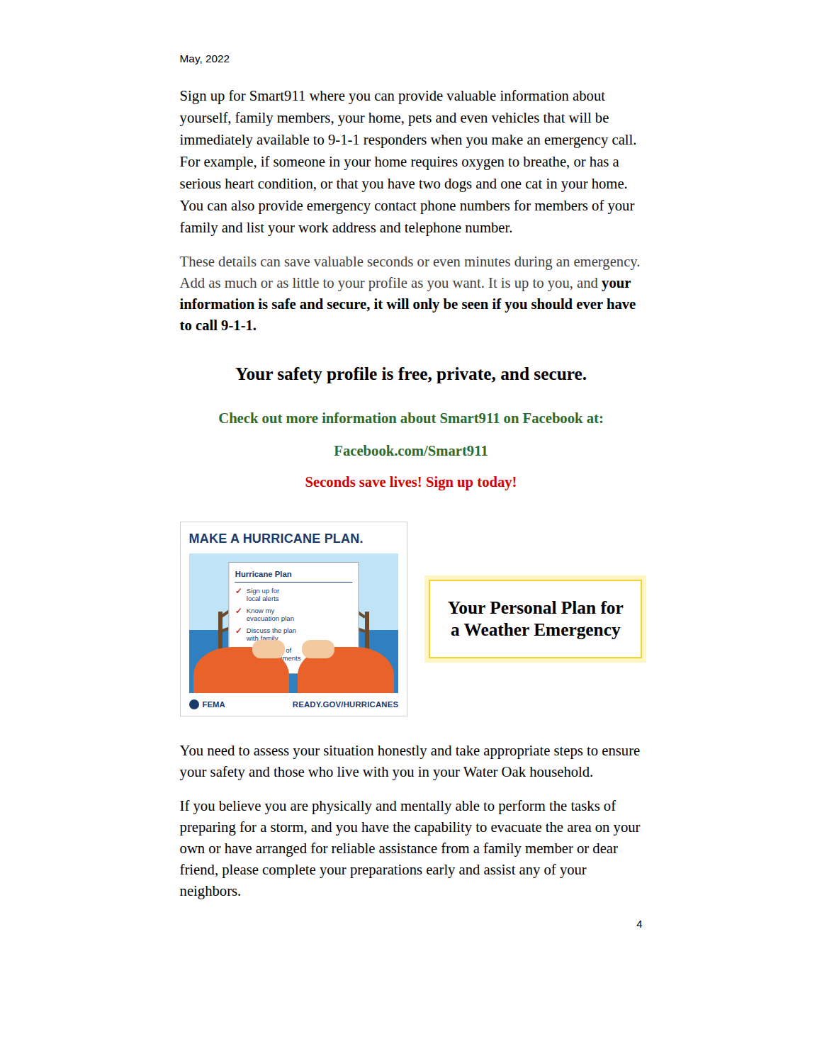May, 2022
Sign up for Smart911 where you can provide valuable information about yourself, family members, your home, pets and even vehicles that will be immediately available to 9-1-1 responders when you make an emergency call. For example, if someone in your home requires oxygen to breathe, or has a serious heart condition, or that you have two dogs and one cat in your home. You can also provide emergency contact phone numbers for members of your family and list your work address and telephone number.
These details can save valuable seconds or even minutes during an emergency. Add as much or as little to your profile as you want. It is up to you, and your information is safe and secure, it will only be seen if you should ever have to call 9-1-1.
Your safety profile is free, private, and secure.
Check out more information about Smart911 on Facebook at:
Facebook.com/Smart911
Seconds save lives! Sign up today!
MAKE A HURRICANE PLAN.
Hurricane Plan
✓Sign up for
local alerts
✓Know my
evacuation plan
✓Discuss the plan
with family
✓Have copies of
critical documents
FEMA READY.GOV/HURRICANES
Your Personal Plan for a Weather Emergency
You need to assess your situation honestly and take appropriate steps to ensure your safety and those who live with you in your Water Oak household.
If you believe you are physically and mentally able to perform the tasks of preparing for a storm, and you have the capability to evacuate the area on your own or have arranged for reliable assistance from a family member or dear friend, please complete your preparations early and assist any of your neighbors.
4